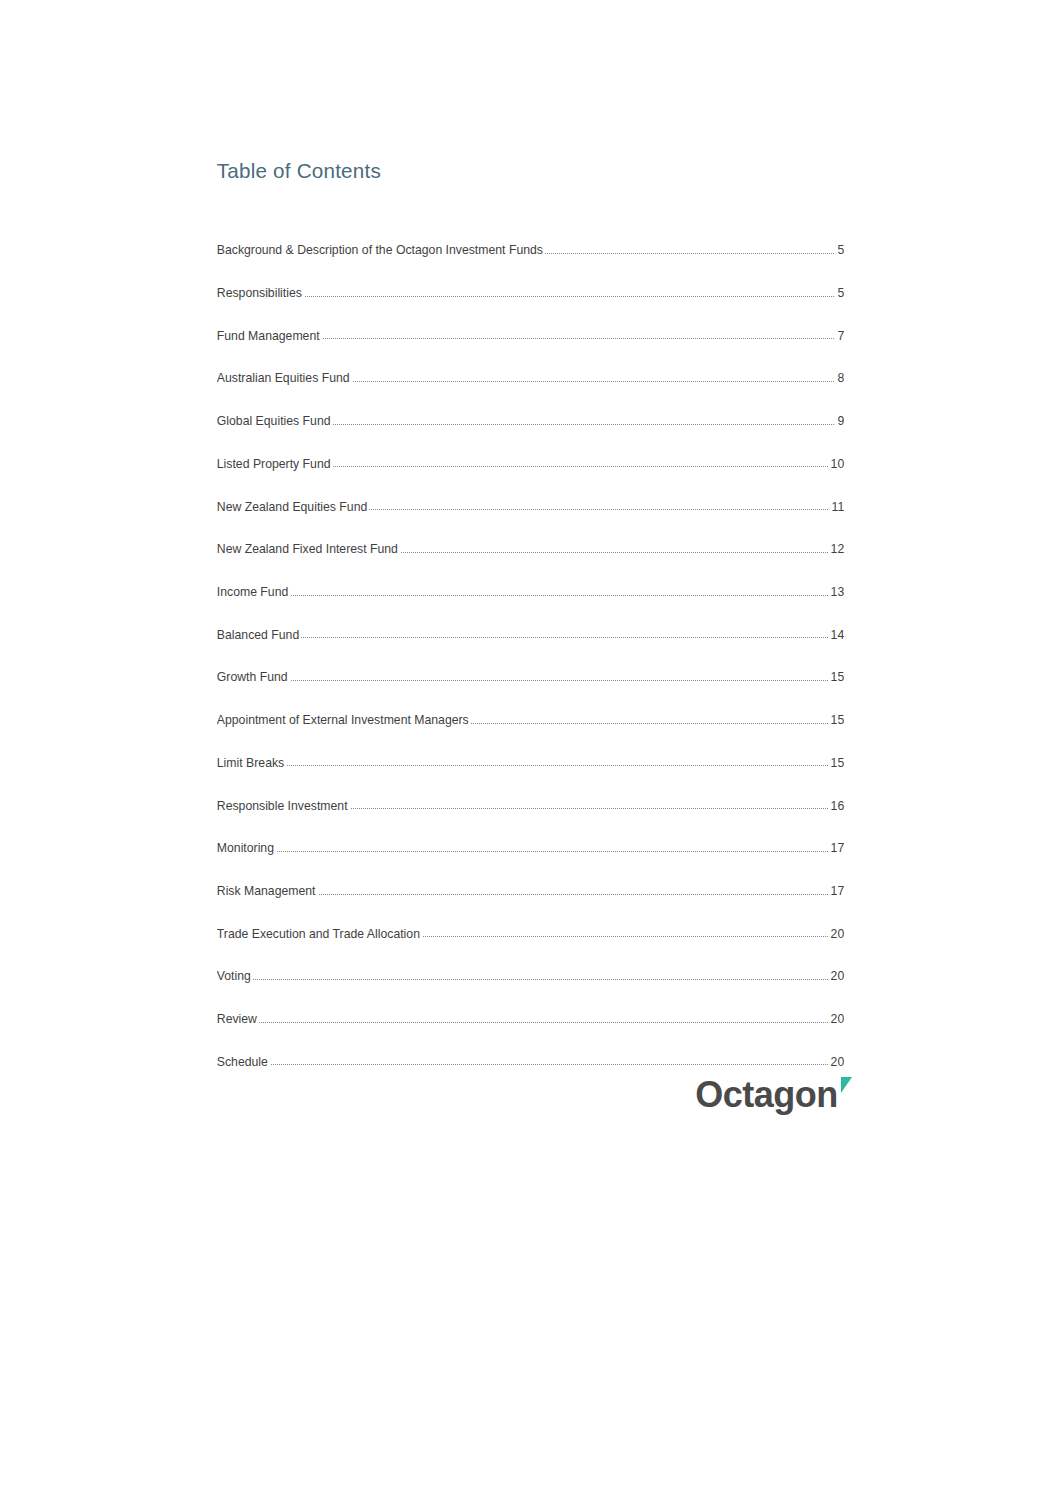Table of Contents
Background & Description of the Octagon Investment Funds 5
Responsibilities 5
Fund Management 7
Australian Equities Fund 8
Global Equities Fund 9
Listed Property Fund 10
New Zealand Equities Fund 11
New Zealand Fixed Interest Fund 12
Income Fund 13
Balanced Fund 14
Growth Fund 15
Appointment of External Investment Managers 15
Limit Breaks 15
Responsible Investment 16
Monitoring 17
Risk Management 17
Trade Execution and Trade Allocation 20
Voting 20
Review 20
Schedule 20
Octagon